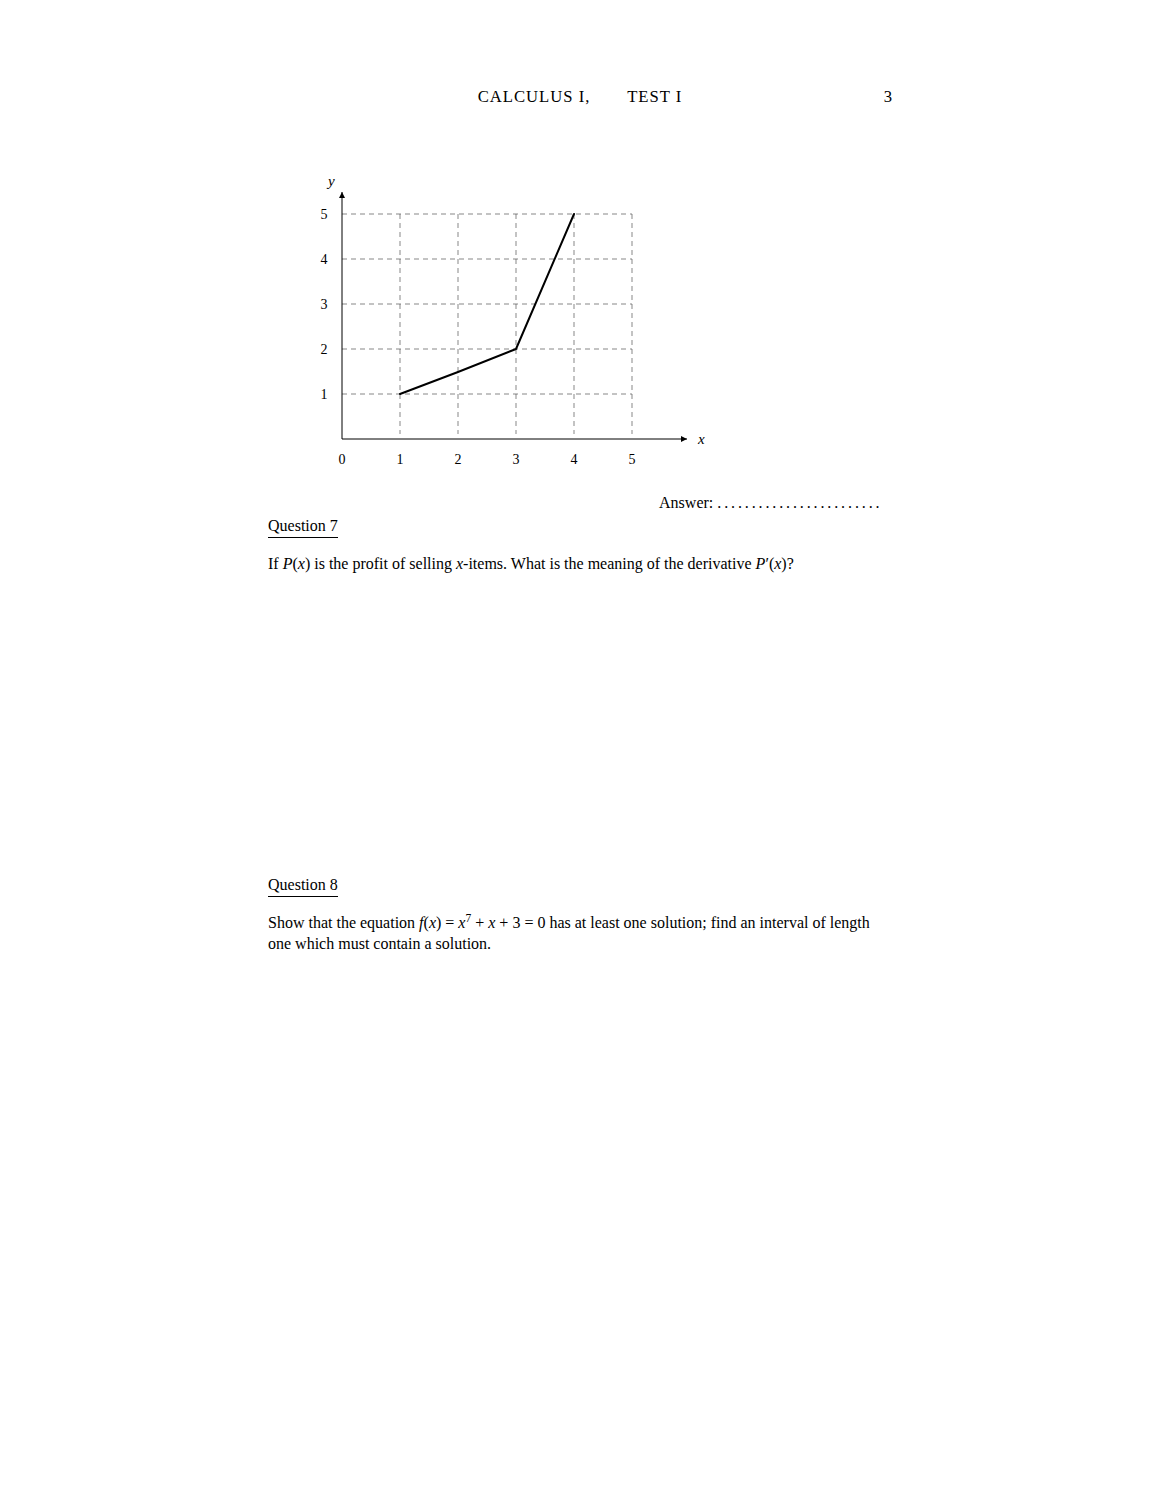CALCULUS I, TEST I
3
y x 1 2 3 4 5 0 1 2 3 4 5
Answer: ........................
Question 7
If P(x) is the profit of selling x-items. What is the meaning of the derivative P′(x)?
Question 8
Show that the equation f(x) = x7 + x + 3 = 0 has at least one solution; find an interval of length one which must contain a solution.